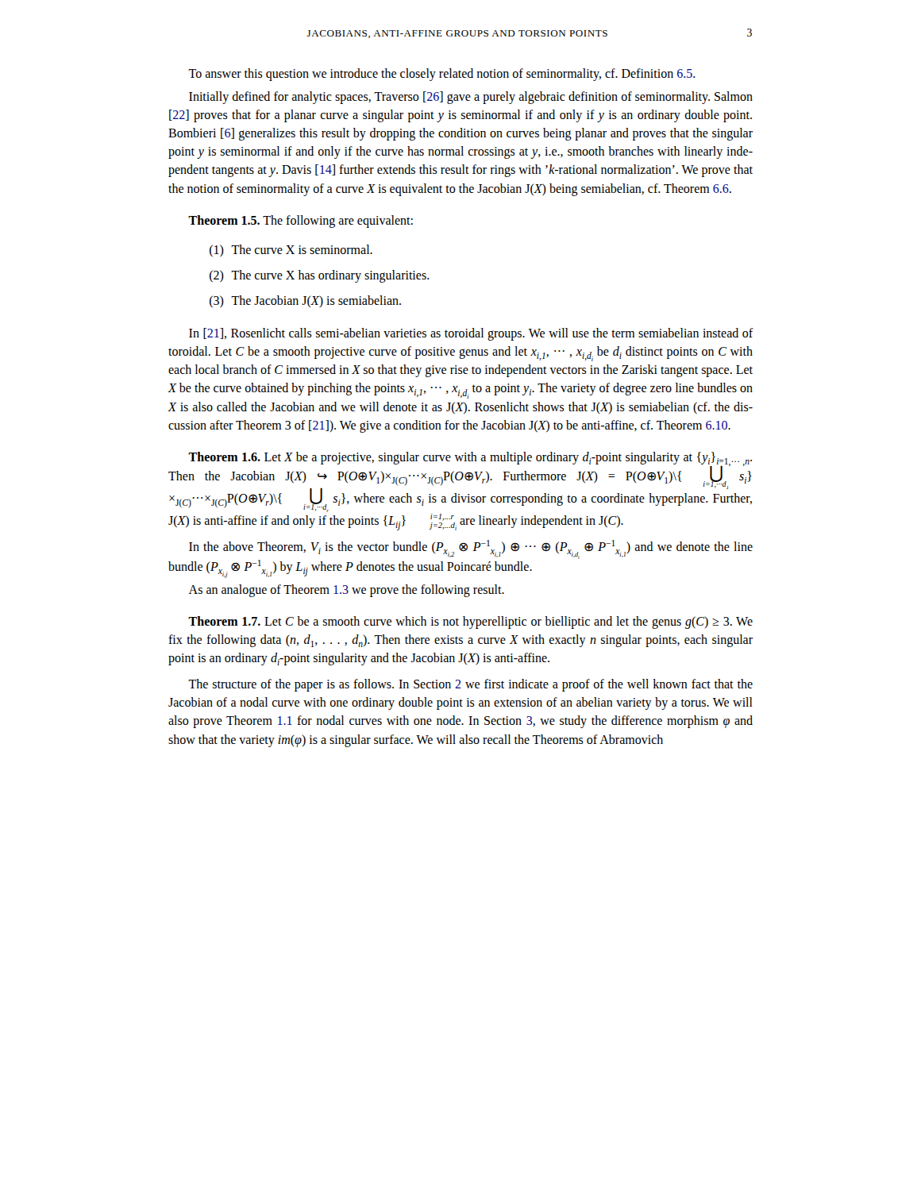JACOBIANS, ANTI-AFFINE GROUPS AND TORSION POINTS 3
To answer this question we introduce the closely related notion of seminormality, cf. Definition 6.5.
Initially defined for analytic spaces, Traverso [26] gave a purely algebraic definition of seminormality. Salmon [22] proves that for a planar curve a singular point y is seminormal if and only if y is an ordinary double point. Bombieri [6] generalizes this result by dropping the condition on curves being planar and proves that the singular point y is seminormal if and only if the curve has normal crossings at y, i.e., smooth branches with linearly independent tangents at y. Davis [14] further extends this result for rings with ’k-rational normalization’. We prove that the notion of seminormality of a curve X is equivalent to the Jacobian J(X) being semiabelian, cf. Theorem 6.6.
Theorem 1.5. The following are equivalent:
The curve X is seminormal.
The curve X has ordinary singularities.
The Jacobian J(X) is semiabelian.
In [21], Rosenlicht calls semi-abelian varieties as toroidal groups. We will use the term semiabelian instead of toroidal. Let C be a smooth projective curve of positive genus and let xi,1, ··· , xi,di be di distinct points on C with each local branch of C immersed in X so that they give rise to independent vectors in the Zariski tangent space. Let X be the curve obtained by pinching the points xi,1, ··· , xi,di to a point yi. The variety of degree zero line bundles on X is also called the Jacobian and we will denote it as J(X). Rosenlicht shows that J(X) is semiabelian (cf. the discussion after Theorem 3 of [21]). We give a condition for the Jacobian J(X) to be anti-affine, cf. Theorem 6.10.
Theorem 1.6. Let X be a projective, singular curve with a multiple ordinary di-point singularity at {yi}i=1,··· ,n. Then the Jacobian J(X) ↪ P(O⊕V1)×J(C)···×J(C)P(O⊕Vr). Furthermore J(X) = P(O⊕V1)\{⋃i=1,···d1 si}×J(C)···×J(C)P(O⊕Vr)\{⋃i=1,···dr si}, where each si is a divisor corresponding to a coordinate hyperplane. Further, J(X) is anti-affine if and only if the points {Lij} i=1,...r j=2,...di are linearly independent in J(C).
In the above Theorem, Vi is the vector bundle (Pxi,2 ⊗ P−1xi,1) ⊕ ··· ⊕ (Pxi,di ⊕ P−1xi,1) and we denote the line bundle (Pxi,j ⊗ P−1xi,1) by Lij where P denotes the usual Poincaré bundle.
As an analogue of Theorem 1.3 we prove the following result.
Theorem 1.7. Let C be a smooth curve which is not hyperelliptic or bielliptic and let the genus g(C) ≥ 3. We fix the following data (n, d1, . . . , dn). Then there exists a curve X with exactly n singular points, each singular point is an ordinary di-point singularity and the Jacobian J(X) is anti-affine.
The structure of the paper is as follows. In Section 2 we first indicate a proof of the well known fact that the Jacobian of a nodal curve with one ordinary double point is an extension of an abelian variety by a torus. We will also prove Theorem 1.1 for nodal curves with one node. In Section 3, we study the difference morphism φ and show that the variety im(φ) is a singular surface. We will also recall the Theorems of Abramovich